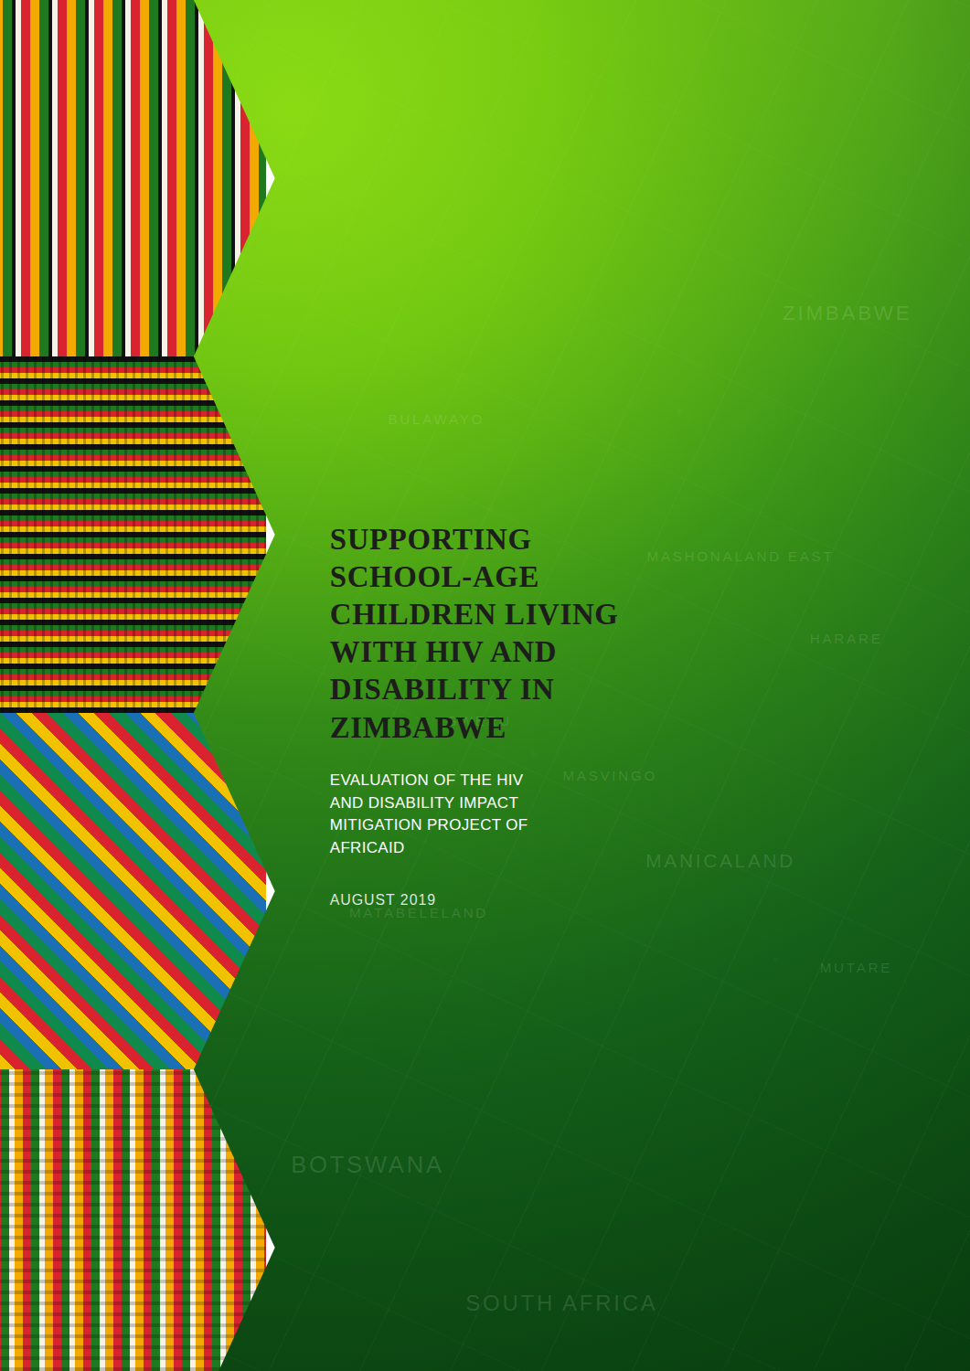Zimbabwe Mashonaland East Harare Gweru Masvingo Manicaland Mutare Botswana South Africa Bulawayo Matabeleland
Supporting School-Age Children Living with HIV and Disability in Zimbabwe
Evaluation of the HIV and Disability Impact Mitigation Project of Africaid
August 2019